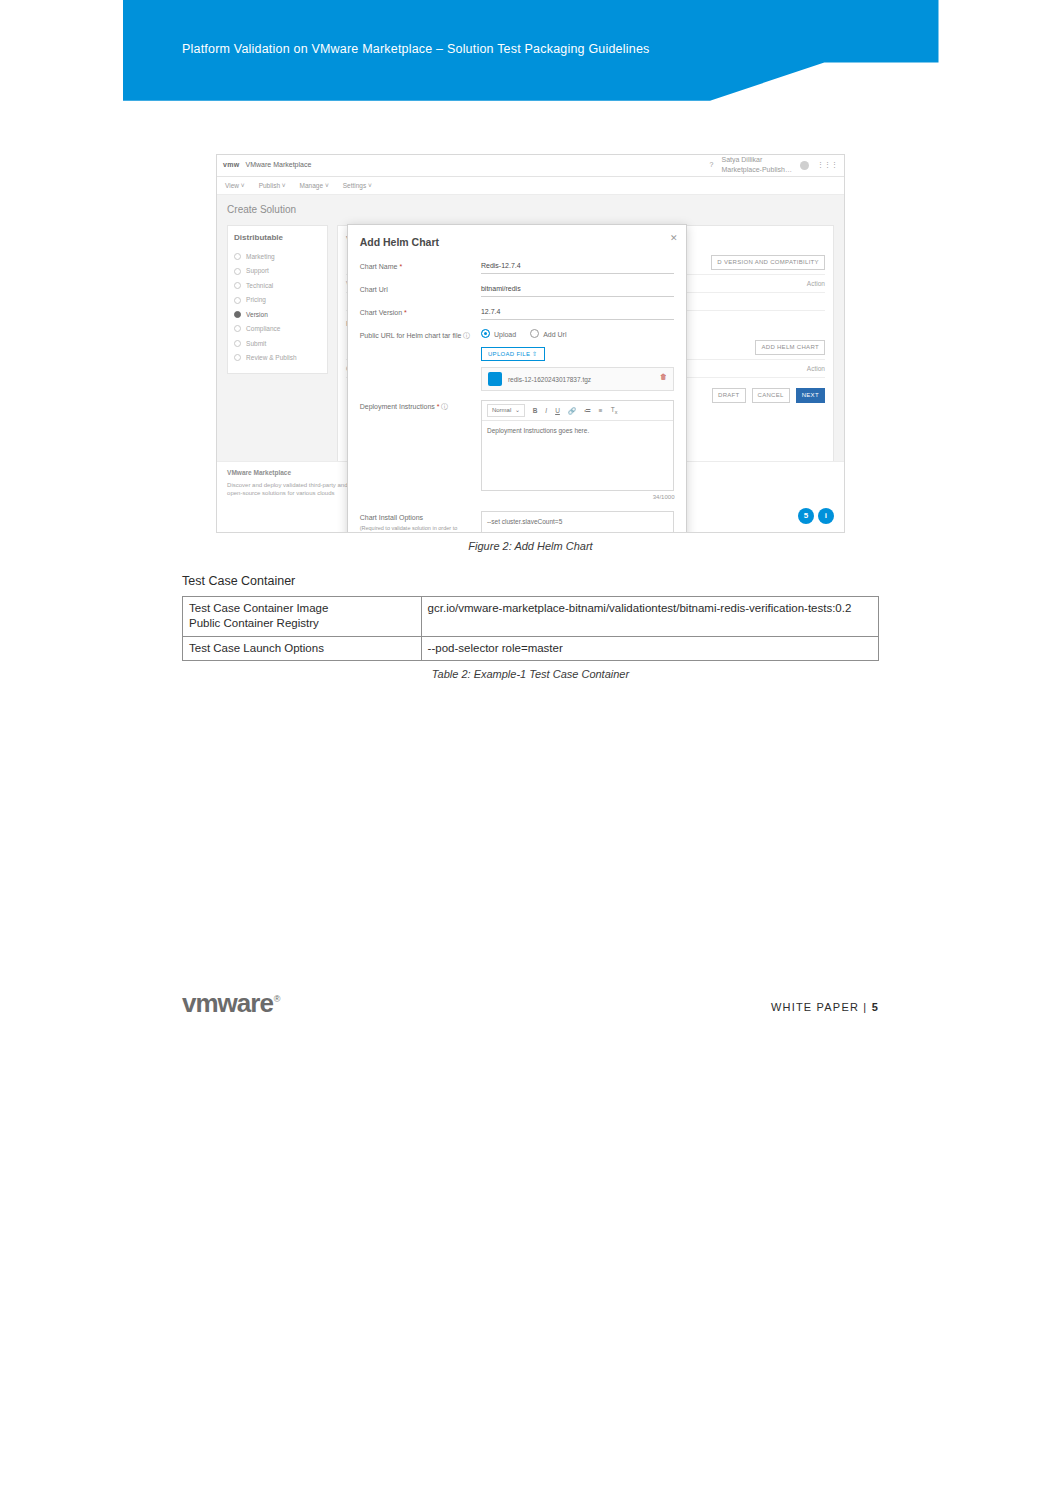Platform Validation on VMware Marketplace – Solution Test Packaging Guidelines
vmw VMware Marketplace ? Satya Dillikar
Marketplace-Publish… ⋮⋮⋮
View ˅ Publish ˅ Manage ˅ Settings ˅
Create Solution
Distributable
Marketing
Support
Technical
Pricing
Version
Compliance
Submit
Review & Publish
Ver…
D VERSION AND COMPATIBILITY
VM…Action
Hel…
ADD HELM CHART
Cha…Action
DRAFT CANCEL NEXT
✕
Add Helm Chart
Chart Name *
Redis-12.7.4
Chart Url
bitnami/redis
Chart Version *
12.7.4
Public URL for Helm chart tar file ⓘ
Upload Add Url
UPLOAD FILE ⇧
redis-12-1620243017837.tgz 🗑
Deployment Instructions * ⓘ
Normal ⌄ B I U 🔗 ≔ ≡ Tx
Deployment Instructions goes here.
34/1000
Chart Install Options
(Required to validate solution in order to approve)
--set cluster.slaveCount=5
CANCEL ADD
VMware Marketplace Discover and deploy validated third-party and open-source solutions for various clouds
Getting Started ✎
Technology Partner Hub ✎
Documentation ✎
Why Our Cloud VMware Cloud Trust Center
Skyline
5
i
Figure 2: Add Helm Chart
Test Case Container
| Test Case Container Image Public Container Registry | gcr.io/vmware-marketplace-bitnami/validationtest/bitnami-redis-verification-tests:0.2 |
| Test Case Launch Options | --pod-selector role=master |
Table 2: Example-1 Test Case Container
vmware®
WHITE PAPER | 5